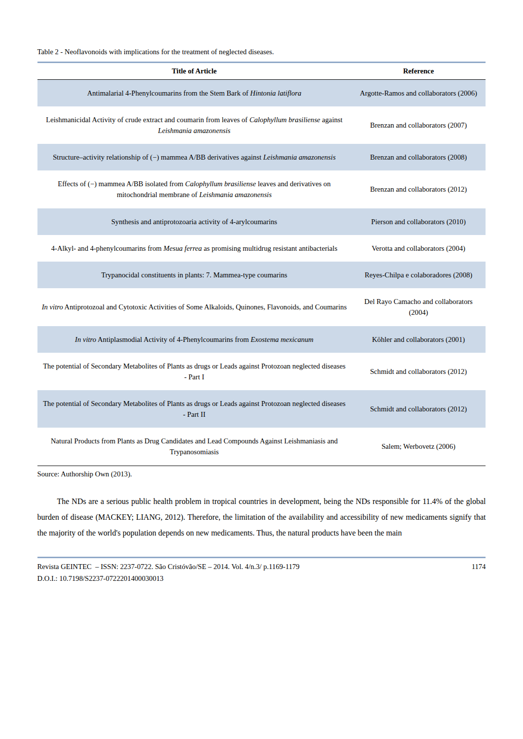Table 2 - Neoflavonoids with implications for the treatment of neglected diseases.
| Title of Article | Reference |
| --- | --- |
| Antimalarial 4-Phenylcoumarins from the Stem Bark of Hintonia latiflora | Argotte-Ramos and collaborators (2006) |
| Leishmanicidal Activity of crude extract and coumarin from leaves of Calophyllum brasiliense against Leishmania amazonensis | Brenzan and collaborators (2007) |
| Structure–activity relationship of (−) mammea A/BB derivatives against Leishmania amazonensis | Brenzan and collaborators (2008) |
| Effects of (−) mammea A/BB isolated from Calophyllum brasiliense leaves and derivatives on mitochondrial membrane of Leishmania amazonensis | Brenzan and collaborators (2012) |
| Synthesis and antiprotozoaria activity of 4-arylcoumarins | Pierson and collaborators (2010) |
| 4-Alkyl- and 4-phenylcoumarins from Mesua ferrea as promising multidrug resistant antibacterials | Verotta and collaborators (2004) |
| Trypanocidal constituents in plants: 7. Mammea-type coumarins | Reyes-Chilpa e colaboradores (2008) |
| In vitro Antiprotozoal and Cytotoxic Activities of Some Alkaloids, Quinones, Flavonoids, and Coumarins | Del Rayo Camacho and collaborators (2004) |
| In vitro Antiplasmodial Activity of 4-Phenylcoumarins from Exostema mexicanum | Köhler and collaborators (2001) |
| The potential of Secondary Metabolites of Plants as drugs or Leads against Protozoan neglected diseases - Part I | Schmidt and collaborators (2012) |
| The potential of Secondary Metabolites of Plants as drugs or Leads against Protozoan neglected diseases - Part II | Schmidt and collaborators (2012) |
| Natural Products from Plants as Drug Candidates and Lead Compounds Against Leishmaniasis and Trypanosomiasis | Salem; Werbovetz (2006) |
Source: Authorship Own (2013).
The NDs are a serious public health problem in tropical countries in development, being the NDs responsible for 11.4% of the global burden of disease (MACKEY; LIANG, 2012). Therefore, the limitation of the availability and accessibility of new medicaments signify that the majority of the world's population depends on new medicaments. Thus, the natural products have been the main
Revista GEINTEC – ISSN: 2237-0722. São Cristóvão/SE – 2014. Vol. 4/n.3/ p.1169-1179 1174
D.O.I.: 10.7198/S2237-0722201400030013